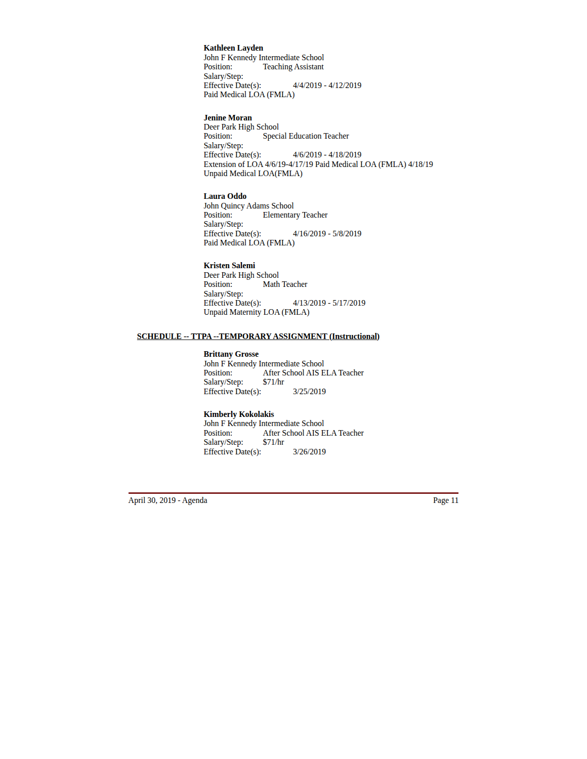Kathleen Layden
John F Kennedy Intermediate School
Position: Teaching Assistant
Salary/Step:
Effective Date(s): 4/4/2019 - 4/12/2019
Paid Medical LOA (FMLA)
Jenine Moran
Deer Park High School
Position: Special Education Teacher
Salary/Step:
Effective Date(s): 4/6/2019 - 4/18/2019
Extension of LOA 4/6/19-4/17/19 Paid Medical LOA (FMLA) 4/18/19
Unpaid Medical LOA(FMLA)
Laura Oddo
John Quincy Adams School
Position: Elementary Teacher
Salary/Step:
Effective Date(s): 4/16/2019 - 5/8/2019
Paid Medical LOA (FMLA)
Kristen Salemi
Deer Park High School
Position: Math Teacher
Salary/Step:
Effective Date(s): 4/13/2019 - 5/17/2019
Unpaid Maternity LOA (FMLA)
SCHEDULE -- TTPA --TEMPORARY ASSIGNMENT (Instructional)
Brittany Grosse
John F Kennedy Intermediate School
Position: After School AIS ELA Teacher
Salary/Step:$71/hr
Effective Date(s): 3/25/2019
Kimberly Kokolakis
John F Kennedy Intermediate School
Position: After School AIS ELA Teacher
Salary/Step:$71/hr
Effective Date(s): 3/26/2019
April 30, 2019 - Agenda
Page 11